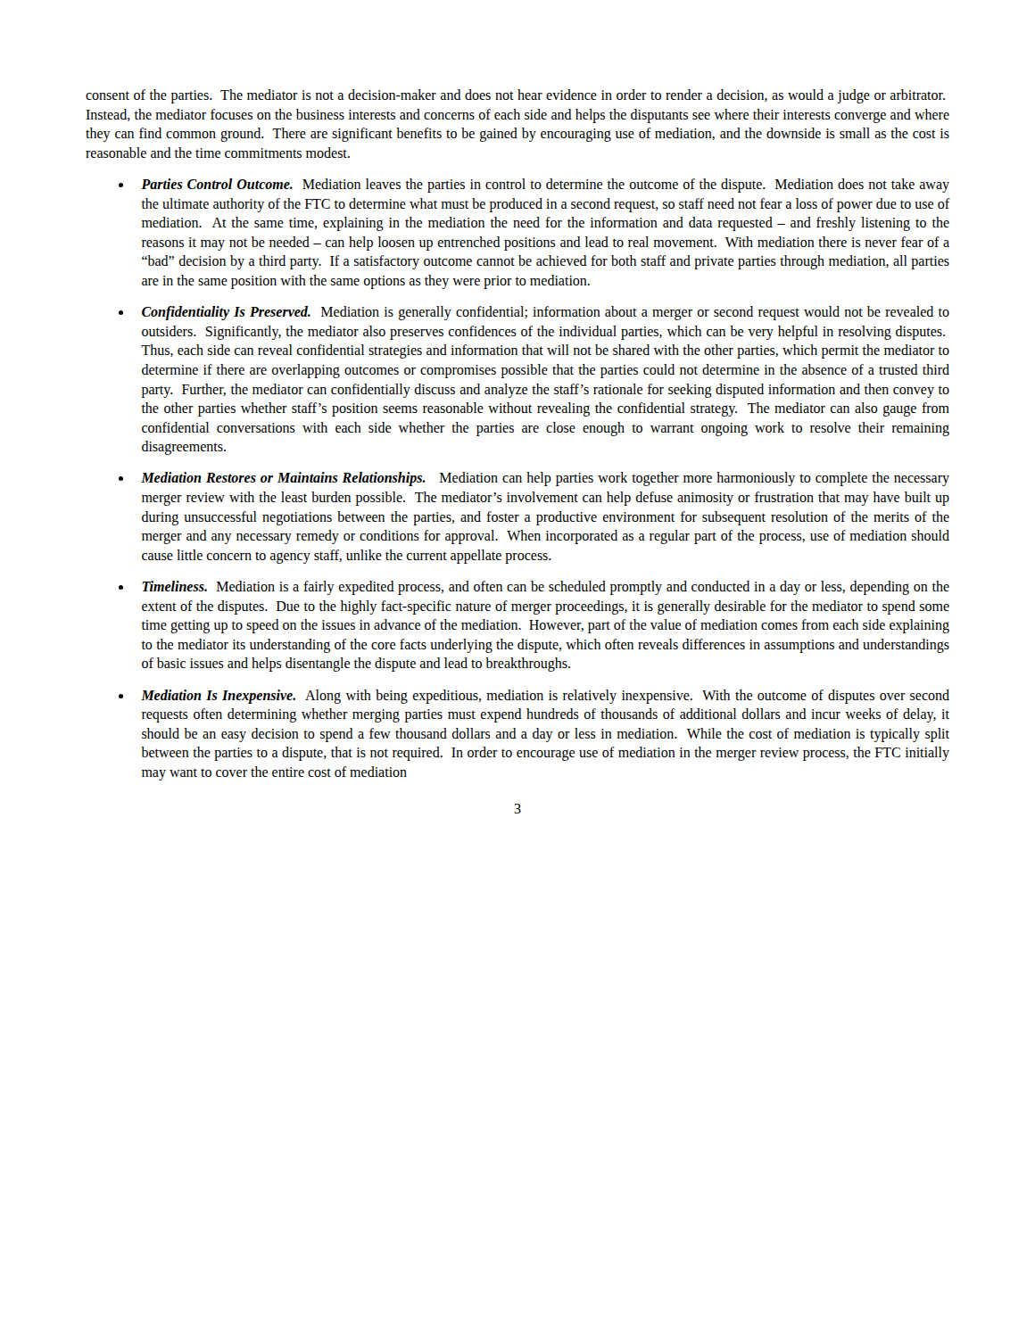consent of the parties. The mediator is not a decision-maker and does not hear evidence in order to render a decision, as would a judge or arbitrator. Instead, the mediator focuses on the business interests and concerns of each side and helps the disputants see where their interests converge and where they can find common ground. There are significant benefits to be gained by encouraging use of mediation, and the downside is small as the cost is reasonable and the time commitments modest.
Parties Control Outcome. Mediation leaves the parties in control to determine the outcome of the dispute. Mediation does not take away the ultimate authority of the FTC to determine what must be produced in a second request, so staff need not fear a loss of power due to use of mediation. At the same time, explaining in the mediation the need for the information and data requested – and freshly listening to the reasons it may not be needed – can help loosen up entrenched positions and lead to real movement. With mediation there is never fear of a “bad” decision by a third party. If a satisfactory outcome cannot be achieved for both staff and private parties through mediation, all parties are in the same position with the same options as they were prior to mediation.
Confidentiality Is Preserved. Mediation is generally confidential; information about a merger or second request would not be revealed to outsiders. Significantly, the mediator also preserves confidences of the individual parties, which can be very helpful in resolving disputes. Thus, each side can reveal confidential strategies and information that will not be shared with the other parties, which permit the mediator to determine if there are overlapping outcomes or compromises possible that the parties could not determine in the absence of a trusted third party. Further, the mediator can confidentially discuss and analyze the staff’s rationale for seeking disputed information and then convey to the other parties whether staff’s position seems reasonable without revealing the confidential strategy. The mediator can also gauge from confidential conversations with each side whether the parties are close enough to warrant ongoing work to resolve their remaining disagreements.
Mediation Restores or Maintains Relationships. Mediation can help parties work together more harmoniously to complete the necessary merger review with the least burden possible. The mediator’s involvement can help defuse animosity or frustration that may have built up during unsuccessful negotiations between the parties, and foster a productive environment for subsequent resolution of the merits of the merger and any necessary remedy or conditions for approval. When incorporated as a regular part of the process, use of mediation should cause little concern to agency staff, unlike the current appellate process.
Timeliness. Mediation is a fairly expedited process, and often can be scheduled promptly and conducted in a day or less, depending on the extent of the disputes. Due to the highly fact-specific nature of merger proceedings, it is generally desirable for the mediator to spend some time getting up to speed on the issues in advance of the mediation. However, part of the value of mediation comes from each side explaining to the mediator its understanding of the core facts underlying the dispute, which often reveals differences in assumptions and understandings of basic issues and helps disentangle the dispute and lead to breakthroughs.
Mediation Is Inexpensive. Along with being expeditious, mediation is relatively inexpensive. With the outcome of disputes over second requests often determining whether merging parties must expend hundreds of thousands of additional dollars and incur weeks of delay, it should be an easy decision to spend a few thousand dollars and a day or less in mediation. While the cost of mediation is typically split between the parties to a dispute, that is not required. In order to encourage use of mediation in the merger review process, the FTC initially may want to cover the entire cost of mediation
3